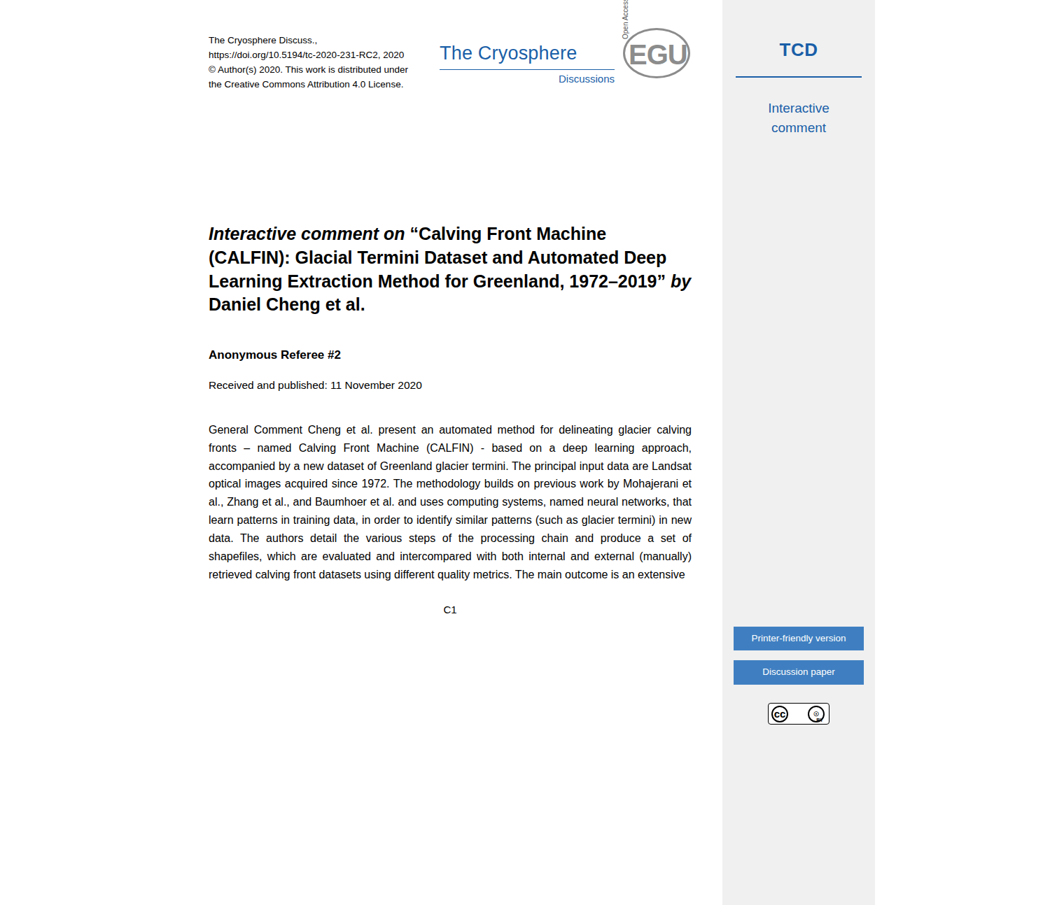TCD
Interactive
comment
Printer-friendly version Discussion paper
cc
☉
BY
The Cryosphere Discuss.,
https://doi.org/10.5194/tc-2020-231-RC2, 2020
© Author(s) 2020. This work is distributed under
the Creative Commons Attribution 4.0 License.
Open Access
The Cryosphere
Discussions
EGU
Interactive comment on “Calving Front Machine (CALFIN): Glacial Termini Dataset and Automated Deep Learning Extraction Method for Greenland, 1972–2019” by Daniel Cheng et al.
Anonymous Referee #2
Received and published: 11 November 2020
General Comment Cheng et al. present an automated method for delineating glacier calving fronts – named Calving Front Machine (CALFIN) - based on a deep learning approach, accompanied by a new dataset of Greenland glacier termini. The principal input data are Landsat optical images acquired since 1972. The methodology builds on previous work by Mohajerani et al., Zhang et al., and Baumhoer et al. and uses computing systems, named neural networks, that learn patterns in training data, in order to identify similar patterns (such as glacier termini) in new data. The authors detail the various steps of the processing chain and produce a set of shapefiles, which are evaluated and intercompared with both internal and external (manually) retrieved calving front datasets using different quality metrics. The main outcome is an extensive
C1